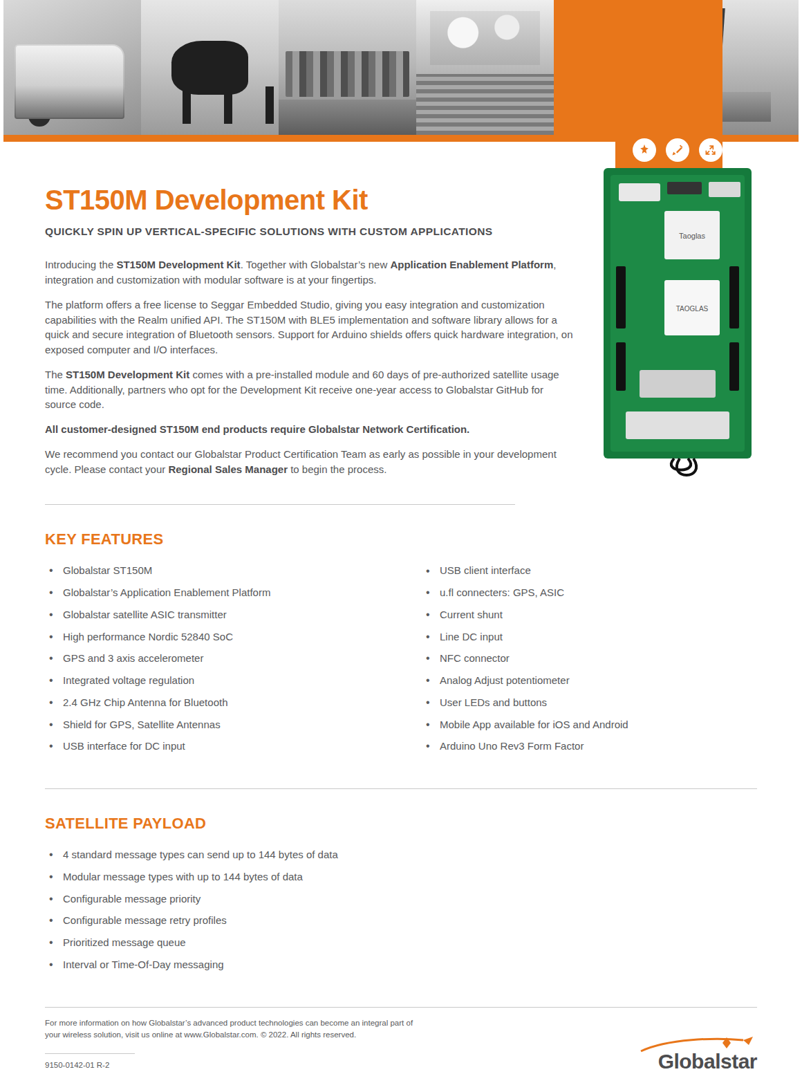ST150M Development Kit
Quickly spin up vertical-specific solutions with custom applications
Introducing the ST150M Development Kit. Together with Globalstar’s new Application Enablement Platform, integration and customization with modular software is at your fingertips.
The platform offers a free license to Seggar Embedded Studio, giving you easy integration and customization capabilities with the Realm unified API. The ST150M with BLE5 implementation and software library allows for a quick and secure integration of Bluetooth sensors. Support for Arduino shields offers quick hardware integration, on exposed computer and I/O interfaces.
The ST150M Development Kit comes with a pre-installed module and 60 days of pre-authorized satellite usage time. Additionally, partners who opt for the Development Kit receive one-year access to Globalstar GitHub for source code.
All customer-designed ST150M end products require Globalstar Network Certification.
We recommend you contact our Globalstar Product Certification Team as early as possible in your development cycle. Please contact your Regional Sales Manager to begin the process.
KEY FEATURES
Globalstar ST150M
Globalstar’s Application Enablement Platform
Globalstar satellite ASIC transmitter
High performance Nordic 52840 SoC
GPS and 3 axis accelerometer
Integrated voltage regulation
2.4 GHz Chip Antenna for Bluetooth
Shield for GPS, Satellite Antennas
USB interface for DC input
USB client interface
u.fl connecters: GPS, ASIC
Current shunt
Line DC input
NFC connector
Analog Adjust potentiometer
User LEDs and buttons
Mobile App available for iOS and Android
Arduino Uno Rev3 Form Factor
SATELLITE PAYLOAD
4 standard message types can send up to 144 bytes of data
Modular message types with up to 144 bytes of data
Configurable message priority
Configurable message retry profiles
Prioritized message queue
Interval or Time-Of-Day messaging
For more information on how Globalstar’s advanced product technologies can become an integral part of
your wireless solution, visit us online at www.Globalstar.com. © 2022. All rights reserved.
9150-0142-01 R-2
Globalstar